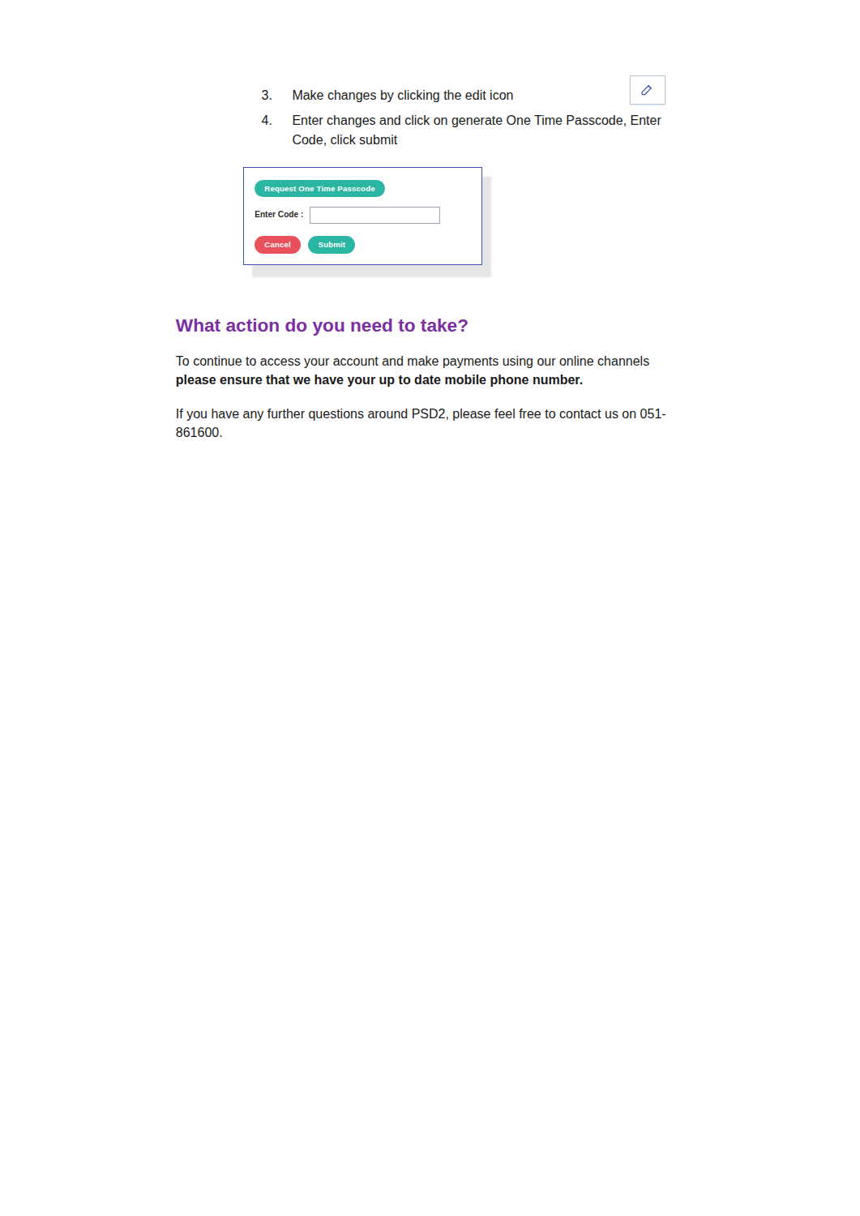Make changes by clicking the edit icon
Enter changes and click on generate One Time Passcode, Enter Code, click submit
Request One Time Passcode
Enter Code :
Cancel Submit
What action do you need to take?
To continue to access your account and make payments using our online channels please ensure that we have your up to date mobile phone number.
If you have any further questions around PSD2, please feel free to contact us on 051-861600.